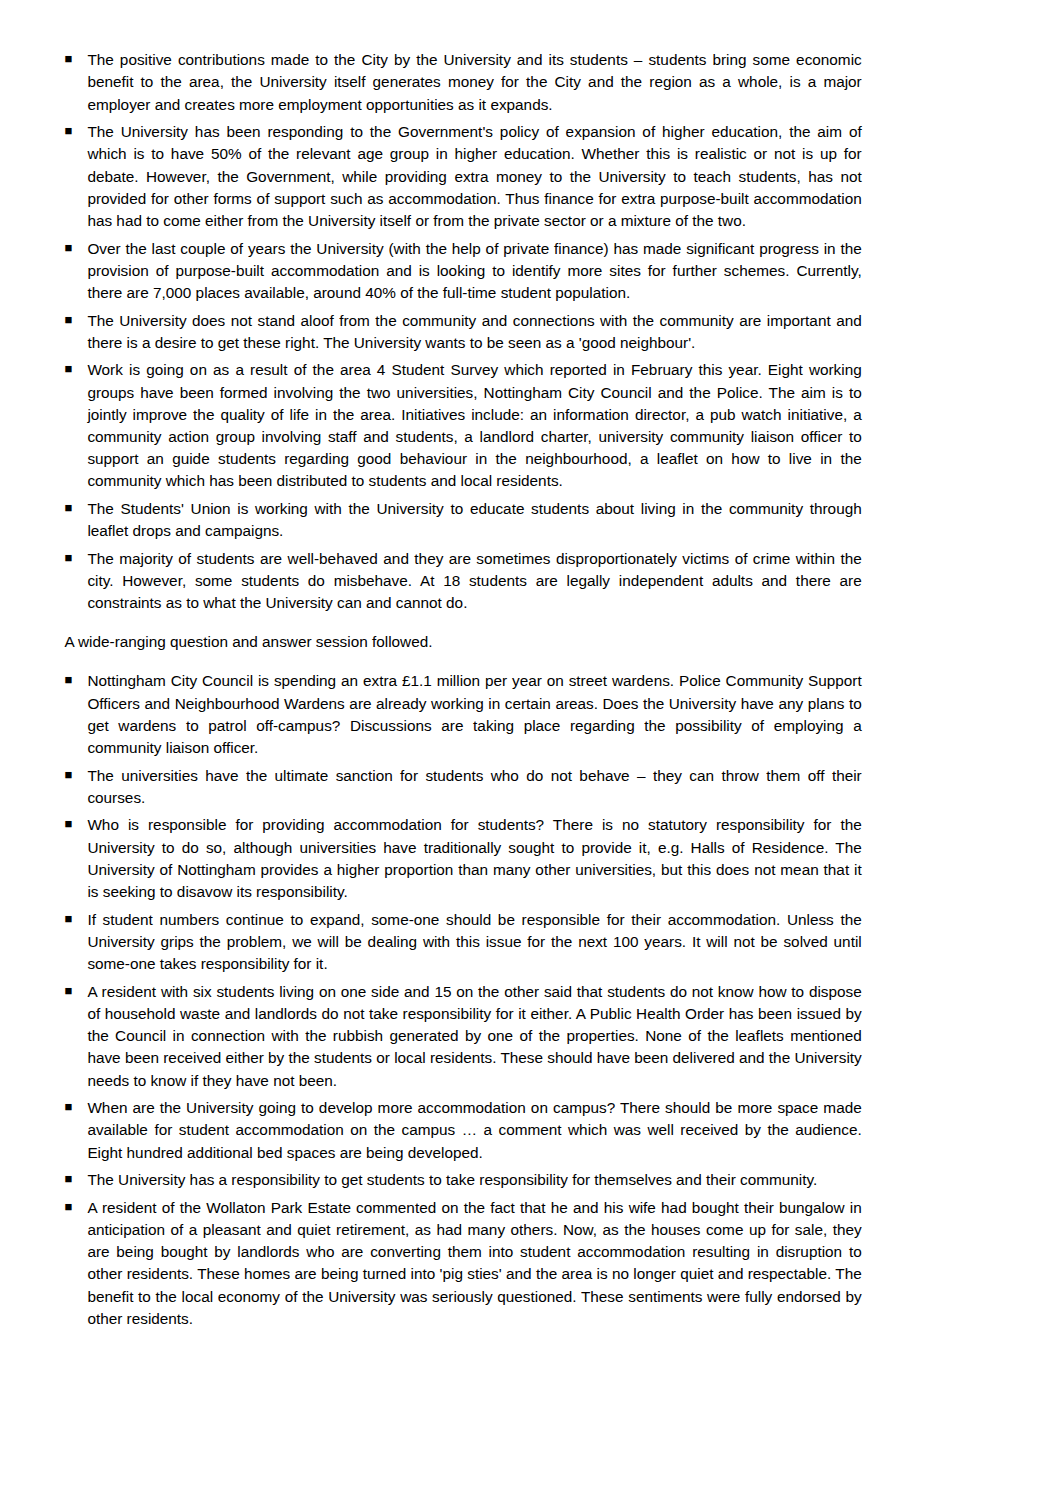The positive contributions made to the City by the University and its students – students bring some economic benefit to the area, the University itself generates money for the City and the region as a whole, is a major employer and creates more employment opportunities as it expands.
The University has been responding to the Government's policy of expansion of higher education, the aim of which is to have 50% of the relevant age group in higher education. Whether this is realistic or not is up for debate. However, the Government, while providing extra money to the University to teach students, has not provided for other forms of support such as accommodation. Thus finance for extra purpose-built accommodation has had to come either from the University itself or from the private sector or a mixture of the two.
Over the last couple of years the University (with the help of private finance) has made significant progress in the provision of purpose-built accommodation and is looking to identify more sites for further schemes. Currently, there are 7,000 places available, around 40% of the full-time student population.
The University does not stand aloof from the community and connections with the community are important and there is a desire to get these right. The University wants to be seen as a 'good neighbour'.
Work is going on as a result of the area 4 Student Survey which reported in February this year. Eight working groups have been formed involving the two universities, Nottingham City Council and the Police. The aim is to jointly improve the quality of life in the area. Initiatives include: an information director, a pub watch initiative, a community action group involving staff and students, a landlord charter, university community liaison officer to support an guide students regarding good behaviour in the neighbourhood, a leaflet on how to live in the community which has been distributed to students and local residents.
The Students' Union is working with the University to educate students about living in the community through leaflet drops and campaigns.
The majority of students are well-behaved and they are sometimes disproportionately victims of crime within the city. However, some students do misbehave. At 18 students are legally independent adults and there are constraints as to what the University can and cannot do.
A wide-ranging question and answer session followed.
Nottingham City Council is spending an extra £1.1 million per year on street wardens. Police Community Support Officers and Neighbourhood Wardens are already working in certain areas. Does the University have any plans to get wardens to patrol off-campus? Discussions are taking place regarding the possibility of employing a community liaison officer.
The universities have the ultimate sanction for students who do not behave – they can throw them off their courses.
Who is responsible for providing accommodation for students? There is no statutory responsibility for the University to do so, although universities have traditionally sought to provide it, e.g. Halls of Residence. The University of Nottingham provides a higher proportion than many other universities, but this does not mean that it is seeking to disavow its responsibility.
If student numbers continue to expand, some-one should be responsible for their accommodation. Unless the University grips the problem, we will be dealing with this issue for the next 100 years. It will not be solved until some-one takes responsibility for it.
A resident with six students living on one side and 15 on the other said that students do not know how to dispose of household waste and landlords do not take responsibility for it either. A Public Health Order has been issued by the Council in connection with the rubbish generated by one of the properties. None of the leaflets mentioned have been received either by the students or local residents. These should have been delivered and the University needs to know if they have not been.
When are the University going to develop more accommodation on campus? There should be more space made available for student accommodation on the campus … a comment which was well received by the audience. Eight hundred additional bed spaces are being developed.
The University has a responsibility to get students to take responsibility for themselves and their community.
A resident of the Wollaton Park Estate commented on the fact that he and his wife had bought their bungalow in anticipation of a pleasant and quiet retirement, as had many others. Now, as the houses come up for sale, they are being bought by landlords who are converting them into student accommodation resulting in disruption to other residents. These homes are being turned into 'pig sties' and the area is no longer quiet and respectable. The benefit to the local economy of the University was seriously questioned. These sentiments were fully endorsed by other residents.